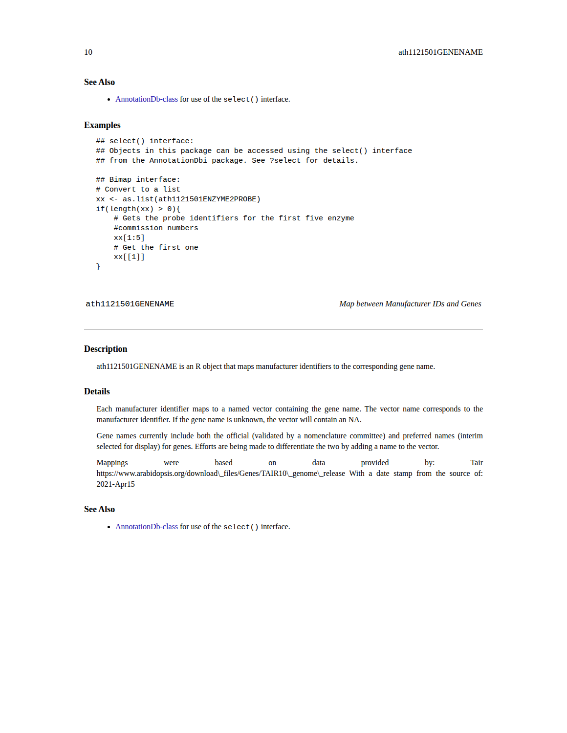10 ath1121501GENENAME
See Also
AnnotationDb-class for use of the select() interface.
Examples
## select() interface:
## Objects in this package can be accessed using the select() interface
## from the AnnotationDbi package. See ?select for details.

## Bimap interface:
# Convert to a list
xx <- as.list(ath1121501ENZYME2PROBE)
if(length(xx) > 0){
    # Gets the probe identifiers for the first five enzyme
    #commission numbers
    xx[1:5]
    # Get the first one
    xx[[1]]
}
ath1121501GENENAME Map between Manufacturer IDs and Genes
Description
ath1121501GENENAME is an R object that maps manufacturer identifiers to the corresponding gene name.
Details
Each manufacturer identifier maps to a named vector containing the gene name. The vector name corresponds to the manufacturer identifier. If the gene name is unknown, the vector will contain an NA.
Gene names currently include both the official (validated by a nomenclature committee) and preferred names (interim selected for display) for genes. Efforts are being made to differentiate the two by adding a name to the vector.
Mappings were based on data provided by: Tair https://www.arabidopsis.org/download\_files/Genes/TAIR10\_genome\_release With a date stamp from the source of: 2021-Apr15
See Also
AnnotationDb-class for use of the select() interface.